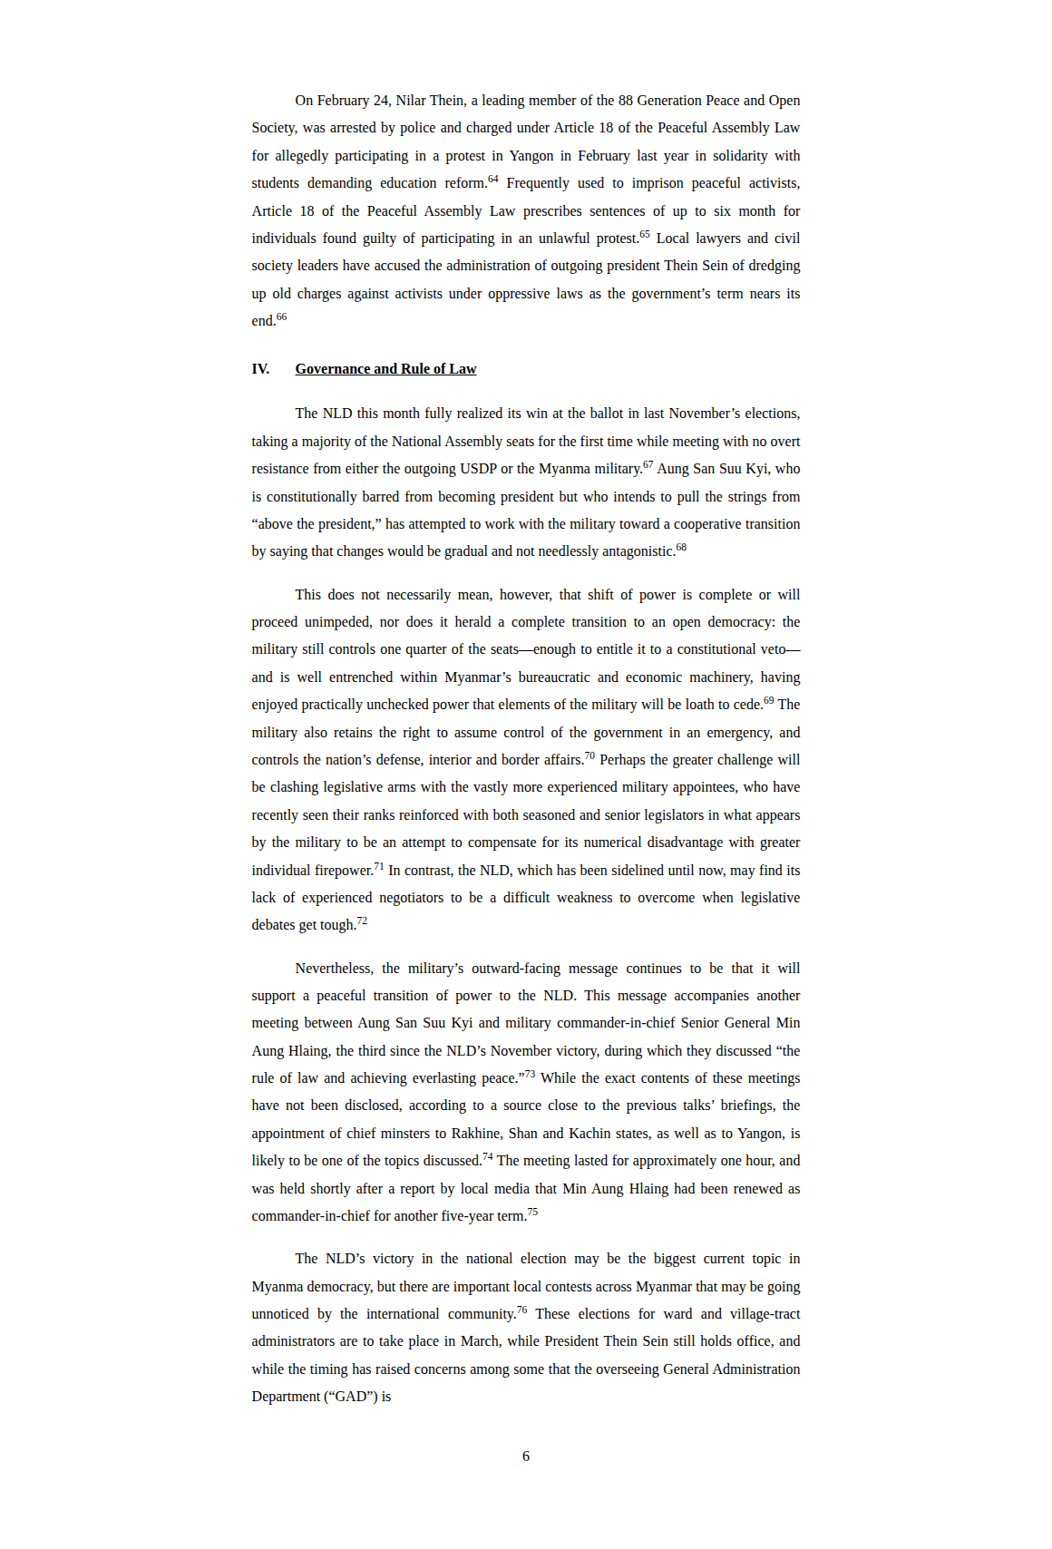On February 24, Nilar Thein, a leading member of the 88 Generation Peace and Open Society, was arrested by police and charged under Article 18 of the Peaceful Assembly Law for allegedly participating in a protest in Yangon in February last year in solidarity with students demanding education reform.64 Frequently used to imprison peaceful activists, Article 18 of the Peaceful Assembly Law prescribes sentences of up to six month for individuals found guilty of participating in an unlawful protest.65 Local lawyers and civil society leaders have accused the administration of outgoing president Thein Sein of dredging up old charges against activists under oppressive laws as the government’s term nears its end.66
IV. Governance and Rule of Law
The NLD this month fully realized its win at the ballot in last November’s elections, taking a majority of the National Assembly seats for the first time while meeting with no overt resistance from either the outgoing USDP or the Myanma military.67 Aung San Suu Kyi, who is constitutionally barred from becoming president but who intends to pull the strings from “above the president,” has attempted to work with the military toward a cooperative transition by saying that changes would be gradual and not needlessly antagonistic.68
This does not necessarily mean, however, that shift of power is complete or will proceed unimpeded, nor does it herald a complete transition to an open democracy: the military still controls one quarter of the seats—enough to entitle it to a constitutional veto—and is well entrenched within Myanmar’s bureaucratic and economic machinery, having enjoyed practically unchecked power that elements of the military will be loath to cede.69 The military also retains the right to assume control of the government in an emergency, and controls the nation’s defense, interior and border affairs.70 Perhaps the greater challenge will be clashing legislative arms with the vastly more experienced military appointees, who have recently seen their ranks reinforced with both seasoned and senior legislators in what appears by the military to be an attempt to compensate for its numerical disadvantage with greater individual firepower.71 In contrast, the NLD, which has been sidelined until now, may find its lack of experienced negotiators to be a difficult weakness to overcome when legislative debates get tough.72
Nevertheless, the military’s outward-facing message continues to be that it will support a peaceful transition of power to the NLD. This message accompanies another meeting between Aung San Suu Kyi and military commander-in-chief Senior General Min Aung Hlaing, the third since the NLD’s November victory, during which they discussed “the rule of law and achieving everlasting peace.”73 While the exact contents of these meetings have not been disclosed, according to a source close to the previous talks’ briefings, the appointment of chief minsters to Rakhine, Shan and Kachin states, as well as to Yangon, is likely to be one of the topics discussed.74 The meeting lasted for approximately one hour, and was held shortly after a report by local media that Min Aung Hlaing had been renewed as commander-in-chief for another five-year term.75
The NLD’s victory in the national election may be the biggest current topic in Myanma democracy, but there are important local contests across Myanmar that may be going unnoticed by the international community.76 These elections for ward and village-tract administrators are to take place in March, while President Thein Sein still holds office, and while the timing has raised concerns among some that the overseeing General Administration Department (“GAD”) is
6